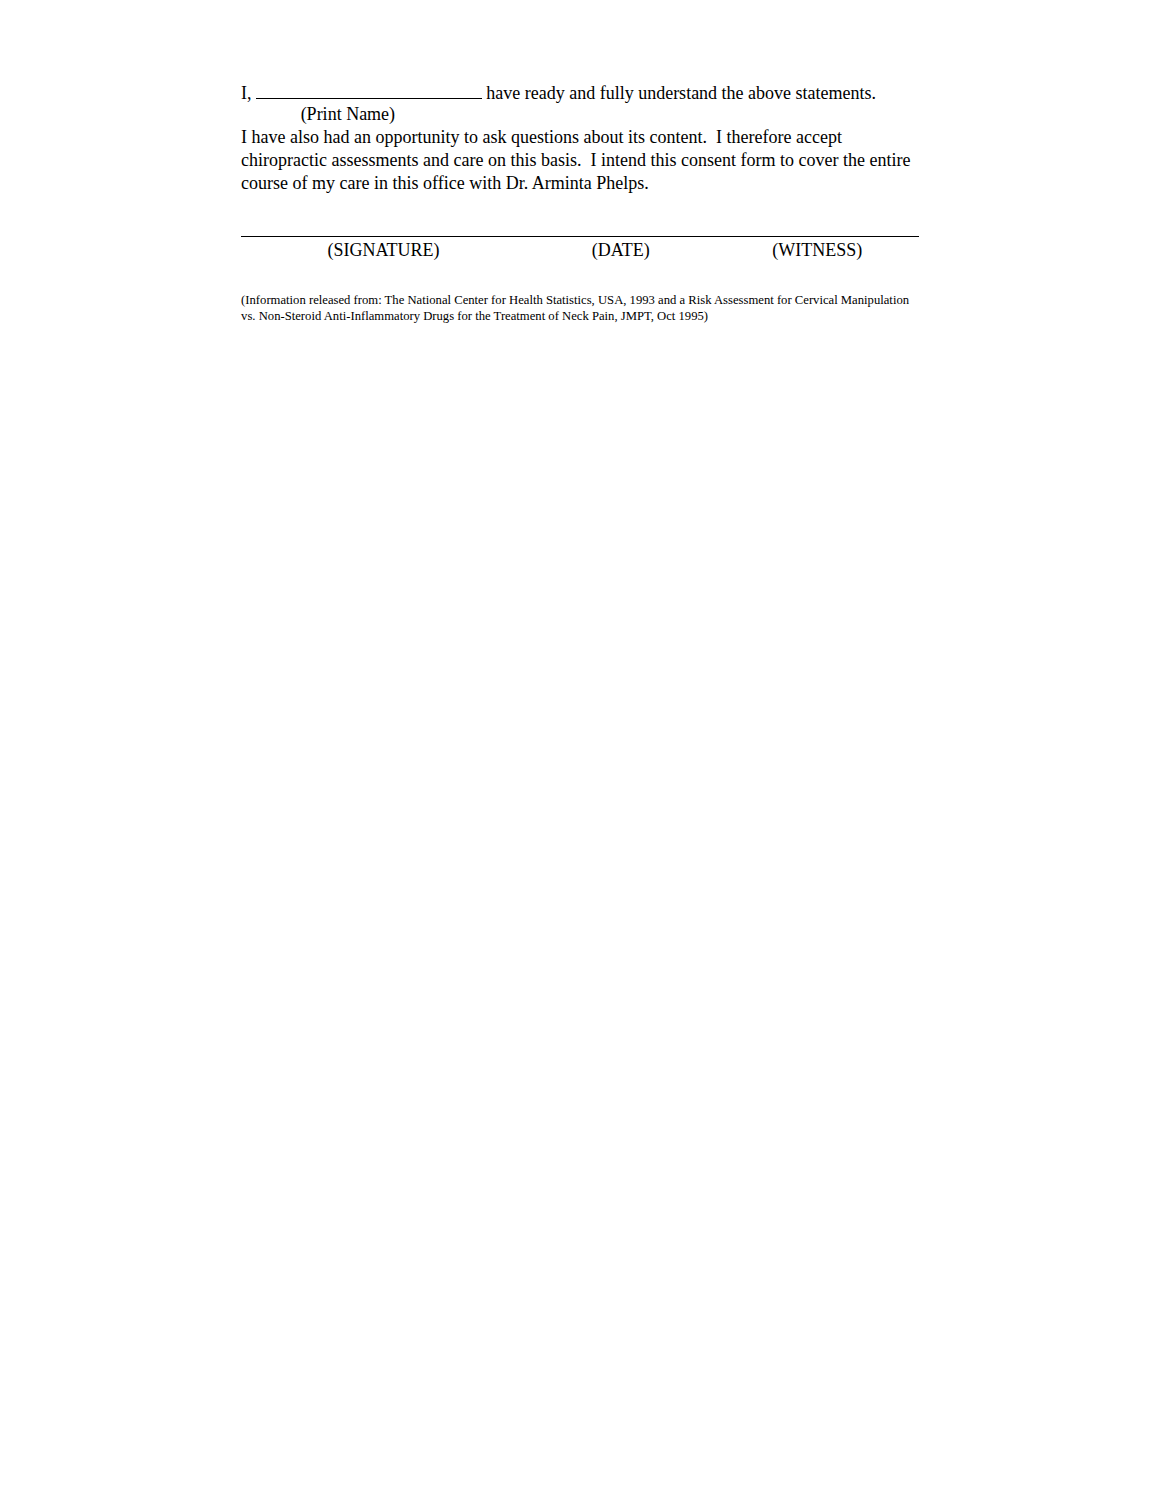I, have ready and fully understand the above statements.
(Print Name)
I have also had an opportunity to ask questions about its content. I therefore accept chiropractic assessments and care on this basis. I intend this consent form to cover the entire course of my care in this office with Dr. Arminta Phelps.
| (SIGNATURE) | (DATE) | (WITNESS) |
(Information released from: The National Center for Health Statistics, USA, 1993 and a Risk Assessment for Cervical Manipulation vs. Non-Steroid Anti-Inflammatory Drugs for the Treatment of Neck Pain, JMPT, Oct 1995)